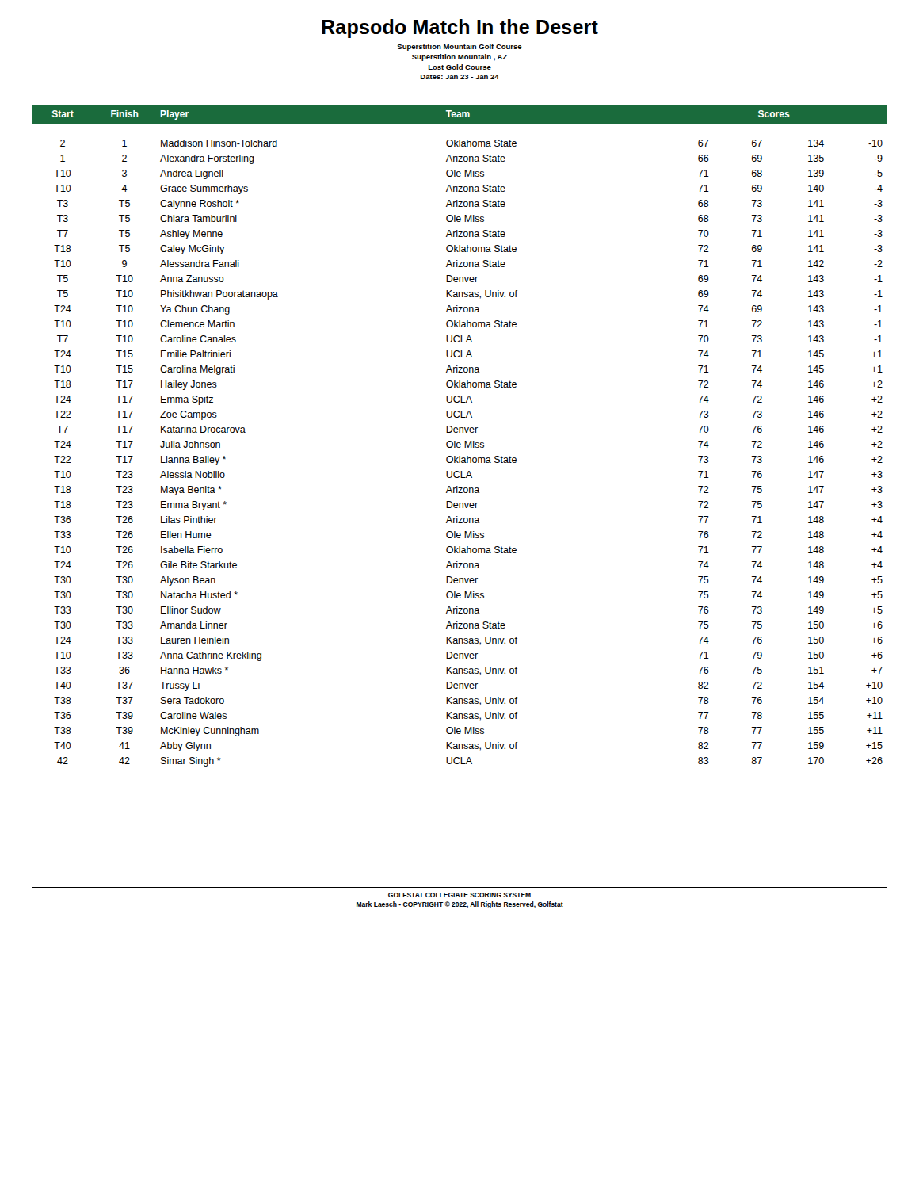Rapsodo Match In the Desert
Superstition Mountain Golf Course
Superstition Mountain , AZ
Lost Gold Course
Dates: Jan 23 - Jan 24
| Start | Finish | Player | Team | Scores |
| --- | --- | --- | --- | --- |
| 2 | 1 | Maddison Hinson-Tolchard | Oklahoma State | 67 | 67 | 134 | -10 |
| 1 | 2 | Alexandra Forsterling | Arizona State | 66 | 69 | 135 | -9 |
| T10 | 3 | Andrea Lignell | Ole Miss | 71 | 68 | 139 | -5 |
| T10 | 4 | Grace Summerhays | Arizona State | 71 | 69 | 140 | -4 |
| T3 | T5 | Calynne Rosholt * | Arizona State | 68 | 73 | 141 | -3 |
| T3 | T5 | Chiara Tamburlini | Ole Miss | 68 | 73 | 141 | -3 |
| T7 | T5 | Ashley Menne | Arizona State | 70 | 71 | 141 | -3 |
| T18 | T5 | Caley McGinty | Oklahoma State | 72 | 69 | 141 | -3 |
| T10 | 9 | Alessandra Fanali | Arizona State | 71 | 71 | 142 | -2 |
| T5 | T10 | Anna Zanusso | Denver | 69 | 74 | 143 | -1 |
| T5 | T10 | Phisitkhwan Pooratanaopa | Kansas, Univ. of | 69 | 74 | 143 | -1 |
| T24 | T10 | Ya Chun Chang | Arizona | 74 | 69 | 143 | -1 |
| T10 | T10 | Clemence Martin | Oklahoma State | 71 | 72 | 143 | -1 |
| T7 | T10 | Caroline Canales | UCLA | 70 | 73 | 143 | -1 |
| T24 | T15 | Emilie Paltrinieri | UCLA | 74 | 71 | 145 | +1 |
| T10 | T15 | Carolina Melgrati | Arizona | 71 | 74 | 145 | +1 |
| T18 | T17 | Hailey Jones | Oklahoma State | 72 | 74 | 146 | +2 |
| T24 | T17 | Emma Spitz | UCLA | 74 | 72 | 146 | +2 |
| T22 | T17 | Zoe Campos | UCLA | 73 | 73 | 146 | +2 |
| T7 | T17 | Katarina Drocarova | Denver | 70 | 76 | 146 | +2 |
| T24 | T17 | Julia Johnson | Ole Miss | 74 | 72 | 146 | +2 |
| T22 | T17 | Lianna Bailey * | Oklahoma State | 73 | 73 | 146 | +2 |
| T10 | T23 | Alessia Nobilio | UCLA | 71 | 76 | 147 | +3 |
| T18 | T23 | Maya Benita * | Arizona | 72 | 75 | 147 | +3 |
| T18 | T23 | Emma Bryant * | Denver | 72 | 75 | 147 | +3 |
| T36 | T26 | Lilas Pinthier | Arizona | 77 | 71 | 148 | +4 |
| T33 | T26 | Ellen Hume | Ole Miss | 76 | 72 | 148 | +4 |
| T10 | T26 | Isabella Fierro | Oklahoma State | 71 | 77 | 148 | +4 |
| T24 | T26 | Gile Bite Starkute | Arizona | 74 | 74 | 148 | +4 |
| T30 | T30 | Alyson Bean | Denver | 75 | 74 | 149 | +5 |
| T30 | T30 | Natacha Husted * | Ole Miss | 75 | 74 | 149 | +5 |
| T33 | T30 | Ellinor Sudow | Arizona | 76 | 73 | 149 | +5 |
| T30 | T33 | Amanda Linner | Arizona State | 75 | 75 | 150 | +6 |
| T24 | T33 | Lauren Heinlein | Kansas, Univ. of | 74 | 76 | 150 | +6 |
| T10 | T33 | Anna Cathrine Krekling | Denver | 71 | 79 | 150 | +6 |
| T33 | 36 | Hanna Hawks * | Kansas, Univ. of | 76 | 75 | 151 | +7 |
| T40 | T37 | Trussy Li | Denver | 82 | 72 | 154 | +10 |
| T38 | T37 | Sera Tadokoro | Kansas, Univ. of | 78 | 76 | 154 | +10 |
| T36 | T39 | Caroline Wales | Kansas, Univ. of | 77 | 78 | 155 | +11 |
| T38 | T39 | McKinley Cunningham | Ole Miss | 78 | 77 | 155 | +11 |
| T40 | 41 | Abby Glynn | Kansas, Univ. of | 82 | 77 | 159 | +15 |
| 42 | 42 | Simar Singh * | UCLA | 83 | 87 | 170 | +26 |
GOLFSTAT COLLEGIATE SCORING SYSTEM
Mark Laesch - COPYRIGHT © 2022, All Rights Reserved, Golfstat